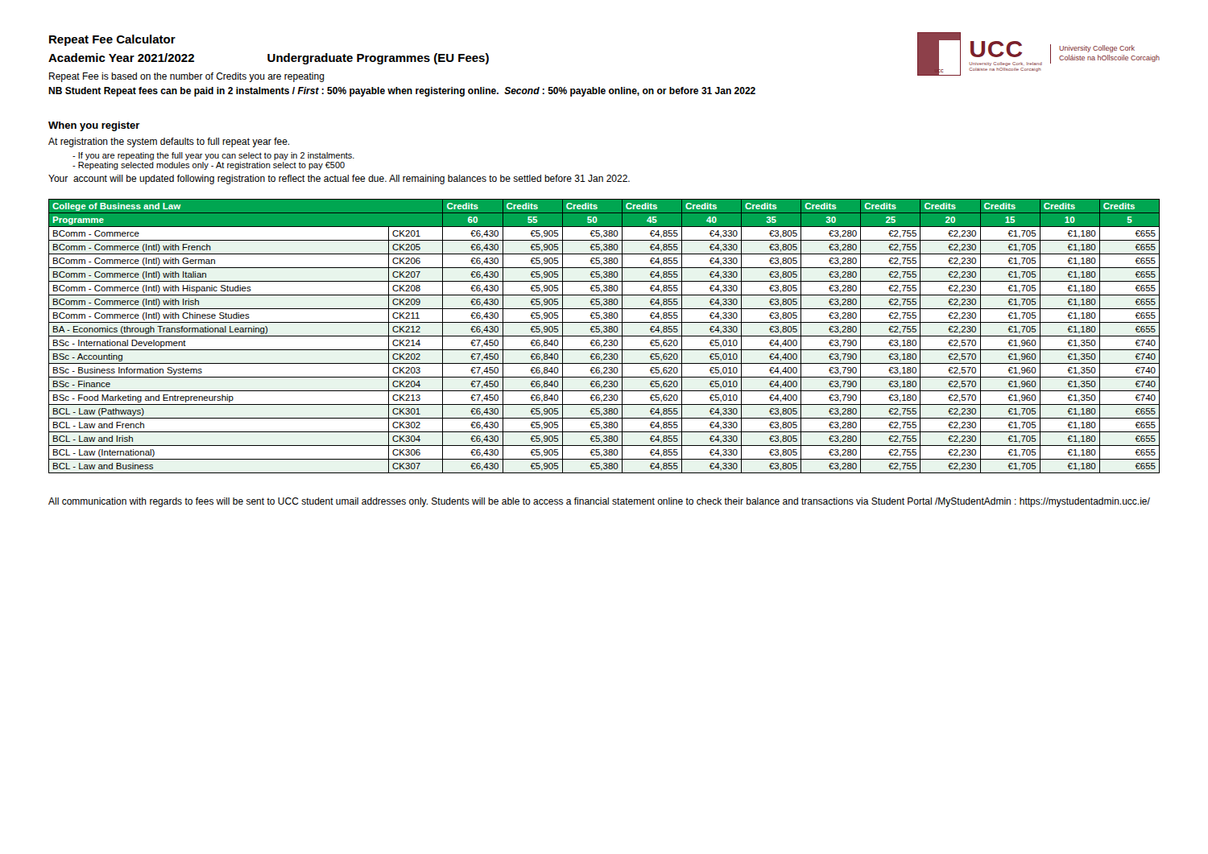UCC
UCC
University College Cork, Ireland
Coláiste na hOllscoile Corcaigh
University College Cork
Coláiste na hOllscoile Corcaigh
Repeat Fee Calculator
Academic Year 2021/2022
Undergraduate Programmes (EU Fees)
Repeat Fee is based on the number of Credits you are repeating
NB Student Repeat fees can be paid in 2 instalments / First : 50% payable when registering online. Second : 50% payable online, on or before 31 Jan 2022
When you register
At registration the system defaults to full repeat year fee.
If you are repeating the full year you can select to pay in 2 instalments.
Repeating selected modules only - At registration select to pay €500
Your account will be updated following registration to reflect the actual fee due. All remaining balances to be settled before 31 Jan 2022.
| College of Business and Law | Credits | Credits | Credits | Credits | Credits | Credits | Credits | Credits | Credits | Credits | Credits | Credits |
| --- | --- | --- | --- | --- | --- | --- | --- | --- | --- | --- | --- | --- |
| Programme | 60 | 55 | 50 | 45 | 40 | 35 | 30 | 25 | 20 | 15 | 10 | 5 |
| BComm - Commerce | CK201 | €6,430 | €5,905 | €5,380 | €4,855 | €4,330 | €3,805 | €3,280 | €2,755 | €2,230 | €1,705 | €1,180 | €655 |
| BComm - Commerce (Intl) with French | CK205 | €6,430 | €5,905 | €5,380 | €4,855 | €4,330 | €3,805 | €3,280 | €2,755 | €2,230 | €1,705 | €1,180 | €655 |
| BComm - Commerce (Intl) with German | CK206 | €6,430 | €5,905 | €5,380 | €4,855 | €4,330 | €3,805 | €3,280 | €2,755 | €2,230 | €1,705 | €1,180 | €655 |
| BComm - Commerce (Intl) with Italian | CK207 | €6,430 | €5,905 | €5,380 | €4,855 | €4,330 | €3,805 | €3,280 | €2,755 | €2,230 | €1,705 | €1,180 | €655 |
| BComm - Commerce (Intl) with Hispanic Studies | CK208 | €6,430 | €5,905 | €5,380 | €4,855 | €4,330 | €3,805 | €3,280 | €2,755 | €2,230 | €1,705 | €1,180 | €655 |
| BComm - Commerce (Intl) with Irish | CK209 | €6,430 | €5,905 | €5,380 | €4,855 | €4,330 | €3,805 | €3,280 | €2,755 | €2,230 | €1,705 | €1,180 | €655 |
| BComm - Commerce (Intl) with Chinese Studies | CK211 | €6,430 | €5,905 | €5,380 | €4,855 | €4,330 | €3,805 | €3,280 | €2,755 | €2,230 | €1,705 | €1,180 | €655 |
| BA - Economics (through Transformational Learning) | CK212 | €6,430 | €5,905 | €5,380 | €4,855 | €4,330 | €3,805 | €3,280 | €2,755 | €2,230 | €1,705 | €1,180 | €655 |
| BSc - International Development | CK214 | €7,450 | €6,840 | €6,230 | €5,620 | €5,010 | €4,400 | €3,790 | €3,180 | €2,570 | €1,960 | €1,350 | €740 |
| BSc - Accounting | CK202 | €7,450 | €6,840 | €6,230 | €5,620 | €5,010 | €4,400 | €3,790 | €3,180 | €2,570 | €1,960 | €1,350 | €740 |
| BSc - Business Information Systems | CK203 | €7,450 | €6,840 | €6,230 | €5,620 | €5,010 | €4,400 | €3,790 | €3,180 | €2,570 | €1,960 | €1,350 | €740 |
| BSc - Finance | CK204 | €7,450 | €6,840 | €6,230 | €5,620 | €5,010 | €4,400 | €3,790 | €3,180 | €2,570 | €1,960 | €1,350 | €740 |
| BSc - Food Marketing and Entrepreneurship | CK213 | €7,450 | €6,840 | €6,230 | €5,620 | €5,010 | €4,400 | €3,790 | €3,180 | €2,570 | €1,960 | €1,350 | €740 |
| BCL - Law (Pathways) | CK301 | €6,430 | €5,905 | €5,380 | €4,855 | €4,330 | €3,805 | €3,280 | €2,755 | €2,230 | €1,705 | €1,180 | €655 |
| BCL - Law and French | CK302 | €6,430 | €5,905 | €5,380 | €4,855 | €4,330 | €3,805 | €3,280 | €2,755 | €2,230 | €1,705 | €1,180 | €655 |
| BCL - Law and Irish | CK304 | €6,430 | €5,905 | €5,380 | €4,855 | €4,330 | €3,805 | €3,280 | €2,755 | €2,230 | €1,705 | €1,180 | €655 |
| BCL - Law (International) | CK306 | €6,430 | €5,905 | €5,380 | €4,855 | €4,330 | €3,805 | €3,280 | €2,755 | €2,230 | €1,705 | €1,180 | €655 |
| BCL - Law and Business | CK307 | €6,430 | €5,905 | €5,380 | €4,855 | €4,330 | €3,805 | €3,280 | €2,755 | €2,230 | €1,705 | €1,180 | €655 |
All communication with regards to fees will be sent to UCC student umail addresses only. Students will be able to access a financial statement online to check their balance and transactions via Student Portal /MyStudentAdmin : https://mystudentadmin.ucc.ie/